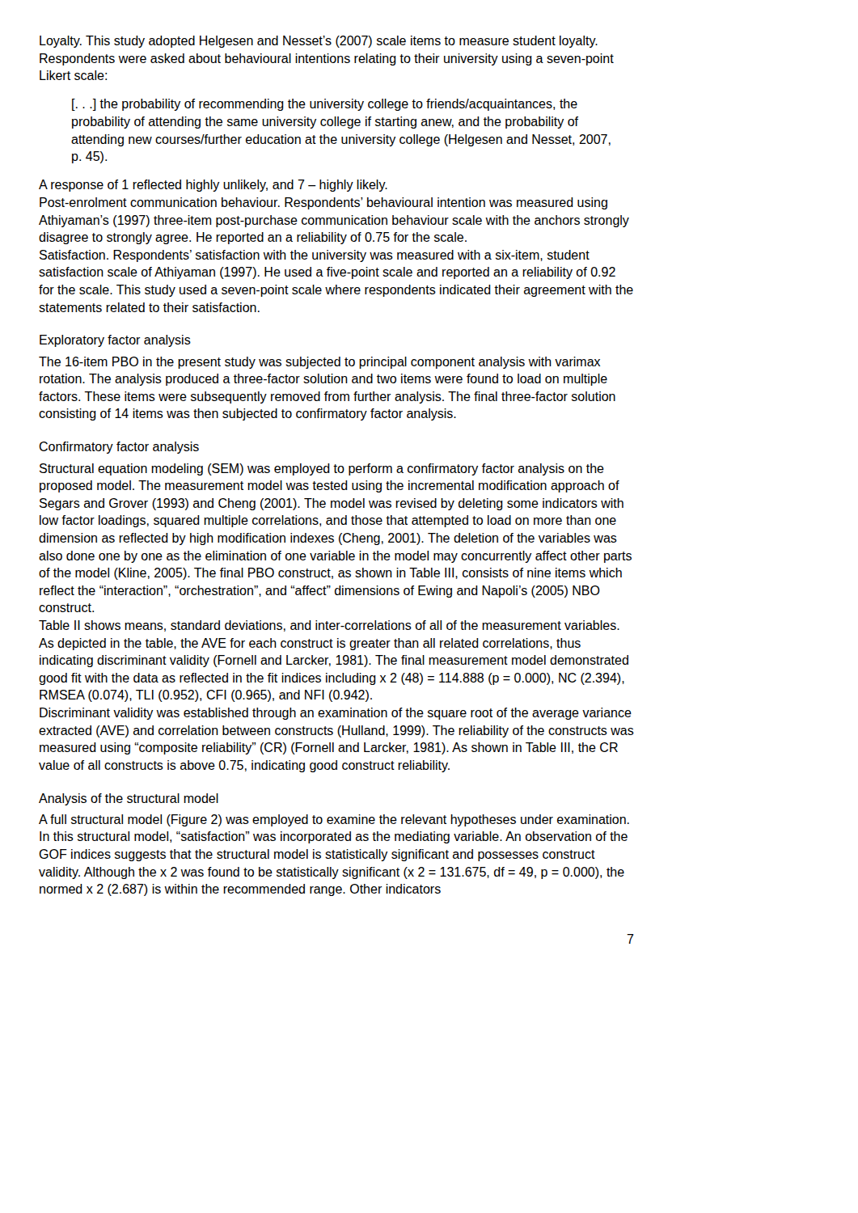Loyalty. This study adopted Helgesen and Nesset’s (2007) scale items to measure student loyalty. Respondents were asked about behavioural intentions relating to their university using a seven-point Likert scale:
[. . .] the probability of recommending the university college to friends/acquaintances, the probability of attending the same university college if starting anew, and the probability of attending new courses/further education at the university college (Helgesen and Nesset, 2007,
p. 45).
A response of 1 reflected highly unlikely, and 7 – highly likely.
Post-enrolment communication behaviour. Respondents’ behavioural intention was measured using Athiyaman’s (1997) three-item post-purchase communication behaviour scale with the anchors strongly disagree to strongly agree. He reported an a reliability of 0.75 for the scale.
Satisfaction. Respondents’ satisfaction with the university was measured with a six-item, student satisfaction scale of Athiyaman (1997). He used a five-point scale and reported an a reliability of 0.92 for the scale. This study used a seven-point scale where respondents indicated their agreement with the statements related to their satisfaction.
Exploratory factor analysis
The 16-item PBO in the present study was subjected to principal component analysis with varimax rotation. The analysis produced a three-factor solution and two items were found to load on multiple factors. These items were subsequently removed from further analysis. The final three-factor solution consisting of 14 items was then subjected to confirmatory factor analysis.
Confirmatory factor analysis
Structural equation modeling (SEM) was employed to perform a confirmatory factor analysis on the proposed model. The measurement model was tested using the incremental modification approach of Segars and Grover (1993) and Cheng (2001). The model was revised by deleting some indicators with low factor loadings, squared multiple correlations, and those that attempted to load on more than one dimension as reflected by high modification indexes (Cheng, 2001). The deletion of the variables was also done one by one as the elimination of one variable in the model may concurrently affect other parts of the model (Kline, 2005). The final PBO construct, as shown in Table III, consists of nine items which reflect the “interaction”, “orchestration”, and “affect” dimensions of Ewing and Napoli’s (2005) NBO construct.
Table II shows means, standard deviations, and inter-correlations of all of the measurement variables. As depicted in the table, the AVE for each construct is greater than all related correlations, thus indicating discriminant validity (Fornell and Larcker, 1981). The final measurement model demonstrated good fit with the data as reflected in the fit indices including x 2 (48) = 114.888 (p = 0.000), NC (2.394), RMSEA (0.074), TLI (0.952), CFI (0.965), and NFI (0.942).
Discriminant validity was established through an examination of the square root of the average variance extracted (AVE) and correlation between constructs (Hulland, 1999). The reliability of the constructs was measured using “composite reliability” (CR) (Fornell and Larcker, 1981). As shown in Table III, the CR value of all constructs is above 0.75, indicating good construct reliability.
Analysis of the structural model
A full structural model (Figure 2) was employed to examine the relevant hypotheses under examination. In this structural model, “satisfaction” was incorporated as the mediating variable. An observation of the GOF indices suggests that the structural model is statistically significant and possesses construct validity. Although the x 2 was found to be statistically significant (x 2 = 131.675, df = 49, p = 0.000), the normed x 2 (2.687) is within the recommended range. Other indicators
7